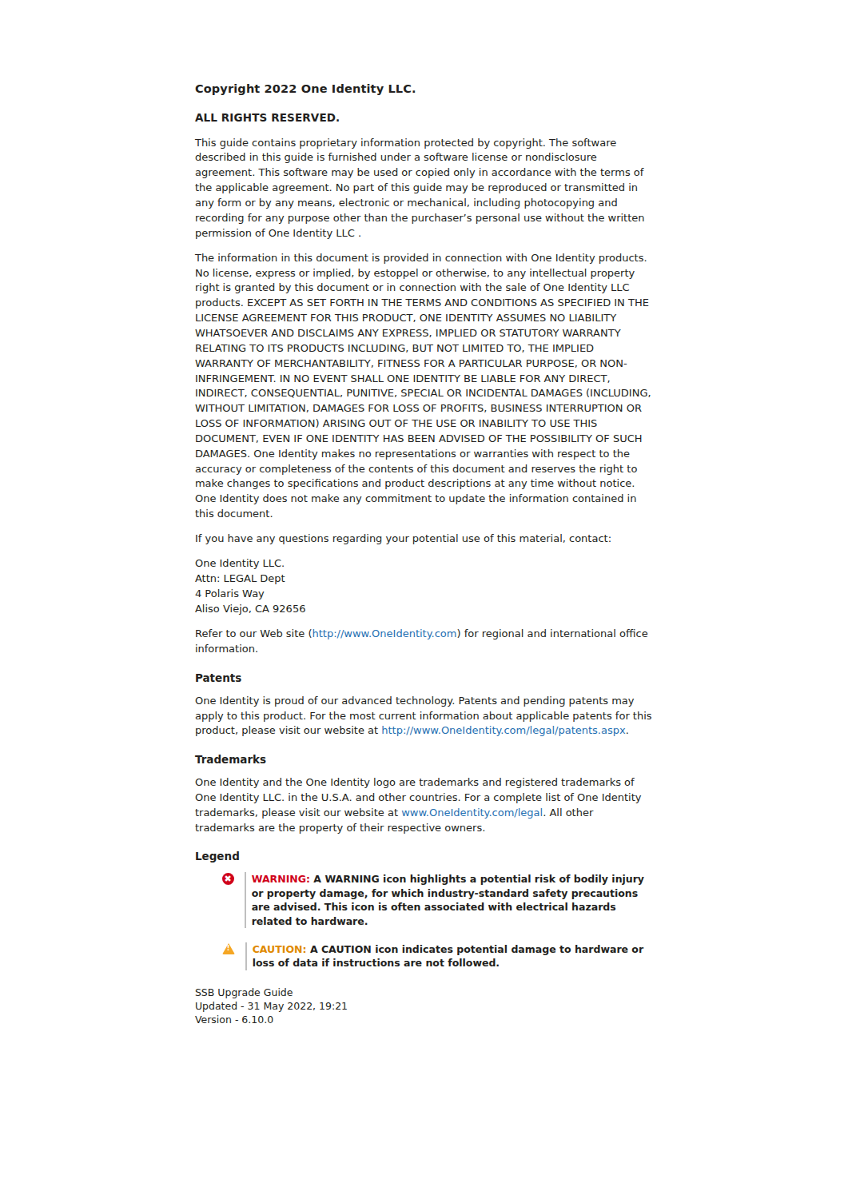Copyright 2022 One Identity LLC.
ALL RIGHTS RESERVED.
This guide contains proprietary information protected by copyright. The software described in this guide is furnished under a software license or nondisclosure agreement. This software may be used or copied only in accordance with the terms of the applicable agreement. No part of this guide may be reproduced or transmitted in any form or by any means, electronic or mechanical, including photocopying and recording for any purpose other than the purchaser’s personal use without the written permission of One Identity LLC .
The information in this document is provided in connection with One Identity products. No license, express or implied, by estoppel or otherwise, to any intellectual property right is granted by this document or in connection with the sale of One Identity LLC products. EXCEPT AS SET FORTH IN THE TERMS AND CONDITIONS AS SPECIFIED IN THE LICENSE AGREEMENT FOR THIS PRODUCT, ONE IDENTITY ASSUMES NO LIABILITY WHATSOEVER AND DISCLAIMS ANY EXPRESS, IMPLIED OR STATUTORY WARRANTY RELATING TO ITS PRODUCTS INCLUDING, BUT NOT LIMITED TO, THE IMPLIED WARRANTY OF MERCHANTABILITY, FITNESS FOR A PARTICULAR PURPOSE, OR NON-INFRINGEMENT. IN NO EVENT SHALL ONE IDENTITY BE LIABLE FOR ANY DIRECT, INDIRECT, CONSEQUENTIAL, PUNITIVE, SPECIAL OR INCIDENTAL DAMAGES (INCLUDING, WITHOUT LIMITATION, DAMAGES FOR LOSS OF PROFITS, BUSINESS INTERRUPTION OR LOSS OF INFORMATION) ARISING OUT OF THE USE OR INABILITY TO USE THIS DOCUMENT, EVEN IF ONE IDENTITY HAS BEEN ADVISED OF THE POSSIBILITY OF SUCH DAMAGES. One Identity makes no representations or warranties with respect to the accuracy or completeness of the contents of this document and reserves the right to make changes to specifications and product descriptions at any time without notice. One Identity does not make any commitment to update the information contained in this document.
If you have any questions regarding your potential use of this material, contact:
One Identity LLC. Attn: LEGAL Dept 4 Polaris Way Aliso Viejo, CA 92656
Refer to our Web site (http://www.OneIdentity.com) for regional and international office information.
Patents
One Identity is proud of our advanced technology. Patents and pending patents may apply to this product. For the most current information about applicable patents for this product, please visit our website at http://www.OneIdentity.com/legal/patents.aspx.
Trademarks
One Identity and the One Identity logo are trademarks and registered trademarks of One Identity LLC. in the U.S.A. and other countries. For a complete list of One Identity trademarks, please visit our website at www.OneIdentity.com/legal. All other trademarks are the property of their respective owners.
Legend
✖ WARNING: A WARNING icon highlights a potential risk of bodily injury or property damage, for which industry-standard safety precautions are advised. This icon is often associated with electrical hazards related to hardware.
CAUTION: A CAUTION icon indicates potential damage to hardware or loss of data if instructions are not followed.
SSB Upgrade Guide Updated - 31 May 2022, 19:21 Version - 6.10.0